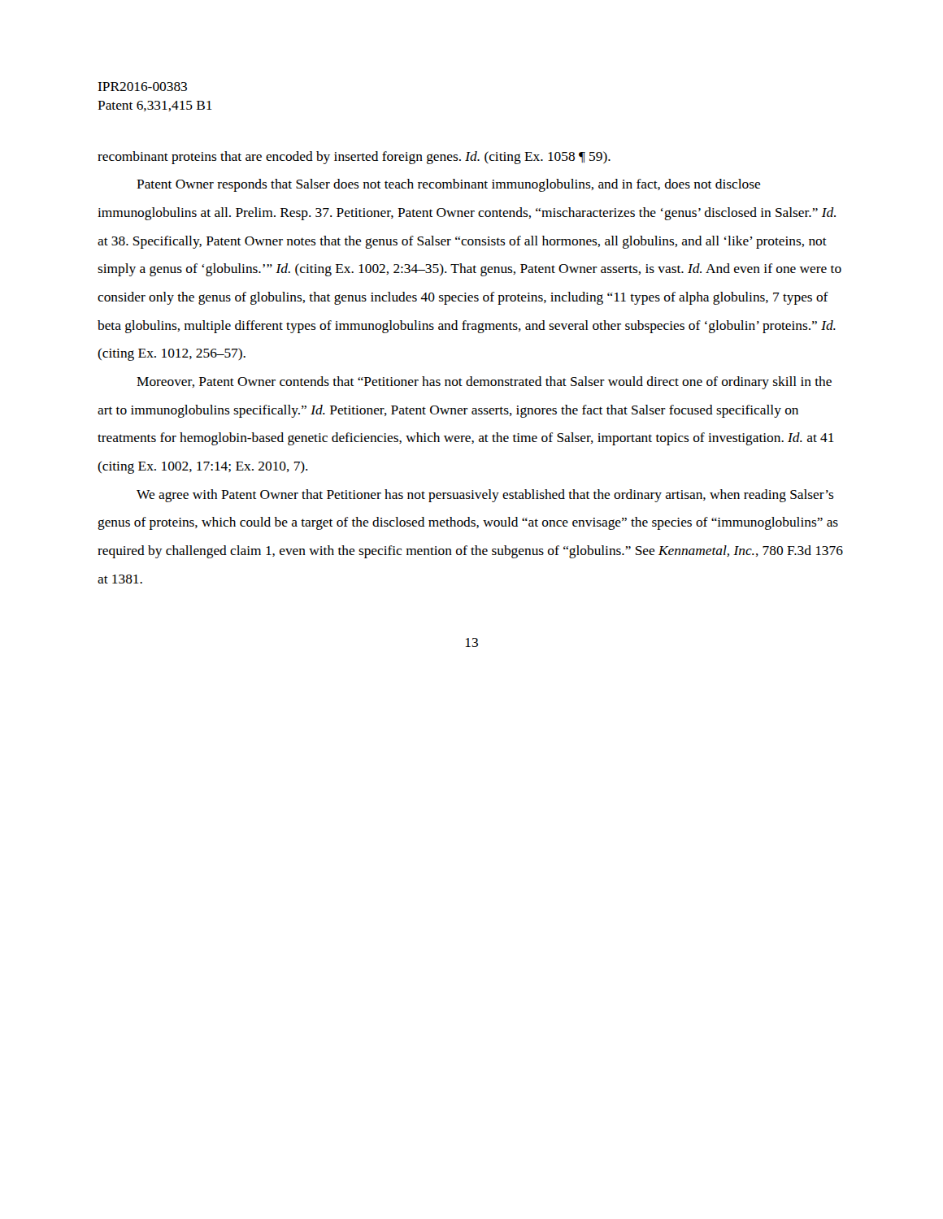IPR2016-00383
Patent 6,331,415 B1
recombinant proteins that are encoded by inserted foreign genes. Id. (citing Ex. 1058 ¶ 59).
Patent Owner responds that Salser does not teach recombinant immunoglobulins, and in fact, does not disclose immunoglobulins at all. Prelim. Resp. 37. Petitioner, Patent Owner contends, “mischaracterizes the ‘genus’ disclosed in Salser.” Id. at 38. Specifically, Patent Owner notes that the genus of Salser “consists of all hormones, all globulins, and all ‘like’ proteins, not simply a genus of ‘globulins.’” Id. (citing Ex. 1002, 2:34–35). That genus, Patent Owner asserts, is vast. Id. And even if one were to consider only the genus of globulins, that genus includes 40 species of proteins, including “11 types of alpha globulins, 7 types of beta globulins, multiple different types of immunoglobulins and fragments, and several other subspecies of ‘globulin’ proteins.” Id. (citing Ex. 1012, 256–57).
Moreover, Patent Owner contends that “Petitioner has not demonstrated that Salser would direct one of ordinary skill in the art to immunoglobulins specifically.” Id. Petitioner, Patent Owner asserts, ignores the fact that Salser focused specifically on treatments for hemoglobin-based genetic deficiencies, which were, at the time of Salser, important topics of investigation. Id. at 41 (citing Ex. 1002, 17:14; Ex. 2010, 7).
We agree with Patent Owner that Petitioner has not persuasively established that the ordinary artisan, when reading Salser’s genus of proteins, which could be a target of the disclosed methods, would “at once envisage” the species of “immunoglobulins” as required by challenged claim 1, even with the specific mention of the subgenus of “globulins.” See Kennametal, Inc., 780 F.3d 1376 at 1381.
13